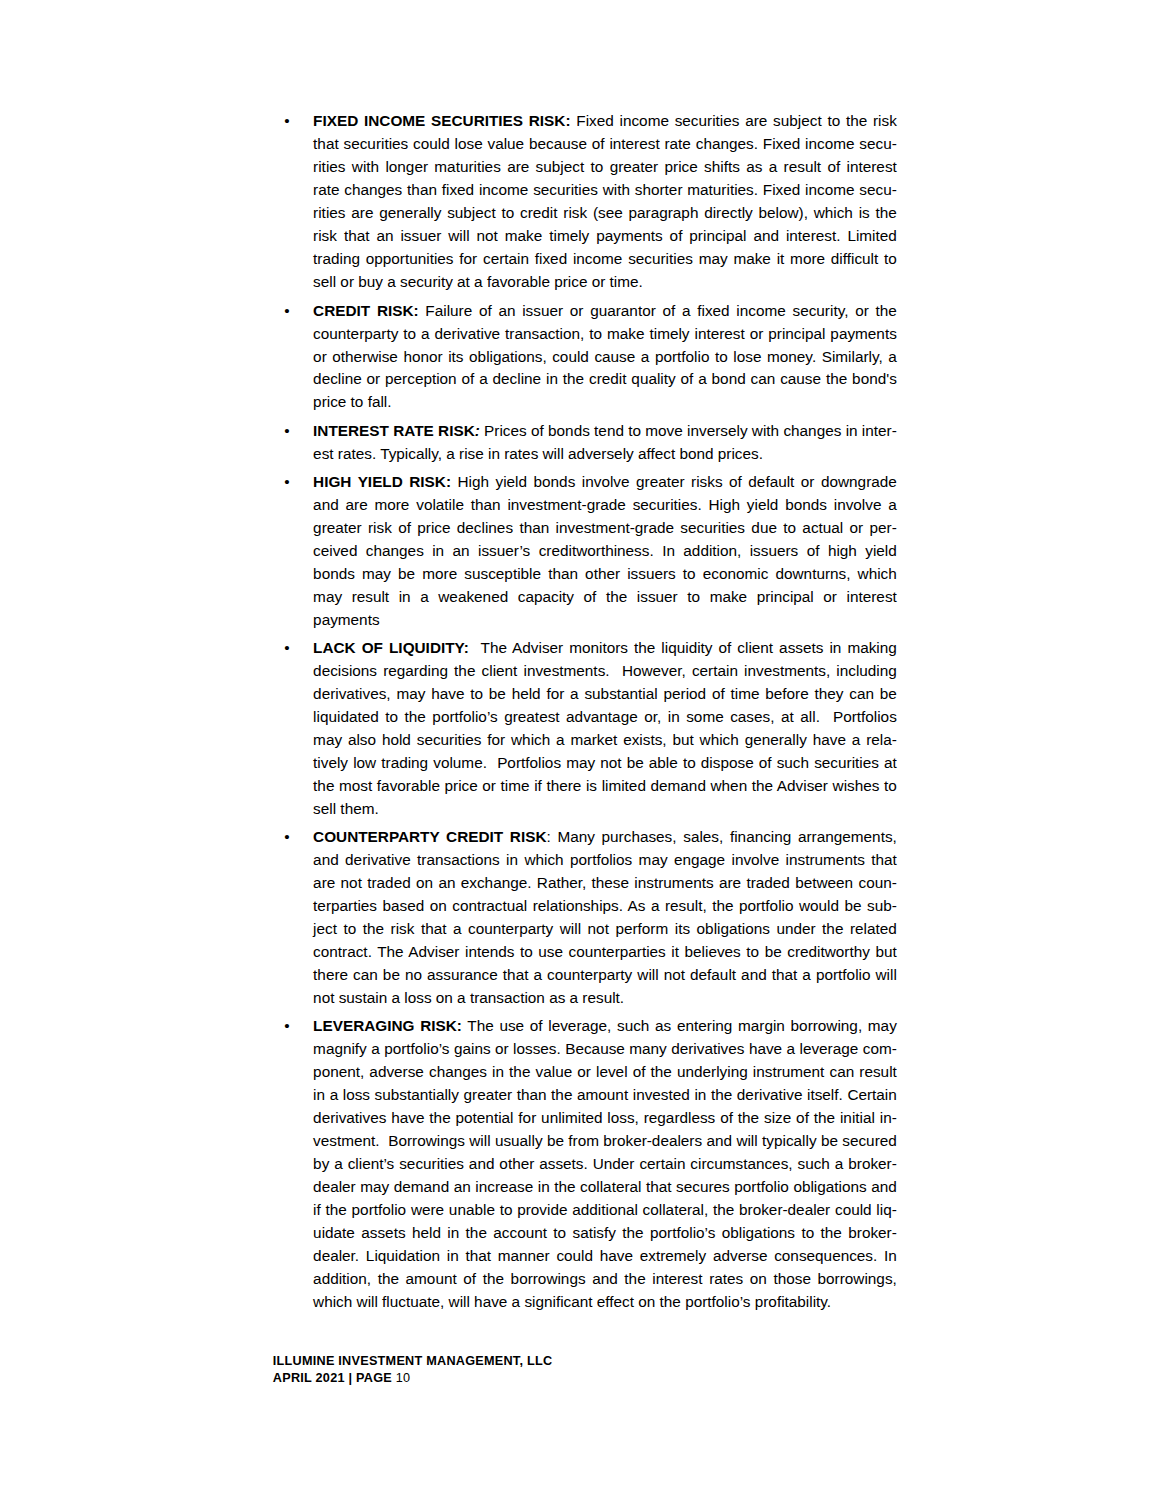FIXED INCOME SECURITIES RISK: Fixed income securities are subject to the risk that securities could lose value because of interest rate changes. Fixed income securities with longer maturities are subject to greater price shifts as a result of interest rate changes than fixed income securities with shorter maturities. Fixed income securities are generally subject to credit risk (see paragraph directly below), which is the risk that an issuer will not make timely payments of principal and interest. Limited trading opportunities for certain fixed income securities may make it more difficult to sell or buy a security at a favorable price or time.
CREDIT RISK: Failure of an issuer or guarantor of a fixed income security, or the counterparty to a derivative transaction, to make timely interest or principal payments or otherwise honor its obligations, could cause a portfolio to lose money. Similarly, a decline or perception of a decline in the credit quality of a bond can cause the bond's price to fall.
INTEREST RATE RISK: Prices of bonds tend to move inversely with changes in interest rates. Typically, a rise in rates will adversely affect bond prices.
HIGH YIELD RISK: High yield bonds involve greater risks of default or downgrade and are more volatile than investment-grade securities. High yield bonds involve a greater risk of price declines than investment-grade securities due to actual or perceived changes in an issuer’s creditworthiness. In addition, issuers of high yield bonds may be more susceptible than other issuers to economic downturns, which may result in a weakened capacity of the issuer to make principal or interest payments
LACK OF LIQUIDITY: The Adviser monitors the liquidity of client assets in making decisions regarding the client investments. However, certain investments, including derivatives, may have to be held for a substantial period of time before they can be liquidated to the portfolio’s greatest advantage or, in some cases, at all. Portfolios may also hold securities for which a market exists, but which generally have a relatively low trading volume. Portfolios may not be able to dispose of such securities at the most favorable price or time if there is limited demand when the Adviser wishes to sell them.
COUNTERPARTY CREDIT RISK: Many purchases, sales, financing arrangements, and derivative transactions in which portfolios may engage involve instruments that are not traded on an exchange. Rather, these instruments are traded between counterparties based on contractual relationships. As a result, the portfolio would be subject to the risk that a counterparty will not perform its obligations under the related contract. The Adviser intends to use counterparties it believes to be creditworthy but there can be no assurance that a counterparty will not default and that a portfolio will not sustain a loss on a transaction as a result.
LEVERAGING RISK: The use of leverage, such as entering margin borrowing, may magnify a portfolio’s gains or losses. Because many derivatives have a leverage component, adverse changes in the value or level of the underlying instrument can result in a loss substantially greater than the amount invested in the derivative itself. Certain derivatives have the potential for unlimited loss, regardless of the size of the initial investment. Borrowings will usually be from broker-dealers and will typically be secured by a client’s securities and other assets. Under certain circumstances, such a broker-dealer may demand an increase in the collateral that secures portfolio obligations and if the portfolio were unable to provide additional collateral, the broker-dealer could liquidate assets held in the account to satisfy the portfolio’s obligations to the broker-dealer. Liquidation in that manner could have extremely adverse consequences. In addition, the amount of the borrowings and the interest rates on those borrowings, which will fluctuate, will have a significant effect on the portfolio’s profitability.
Illumine Investment Management, LLC
April 2021 | Page 10